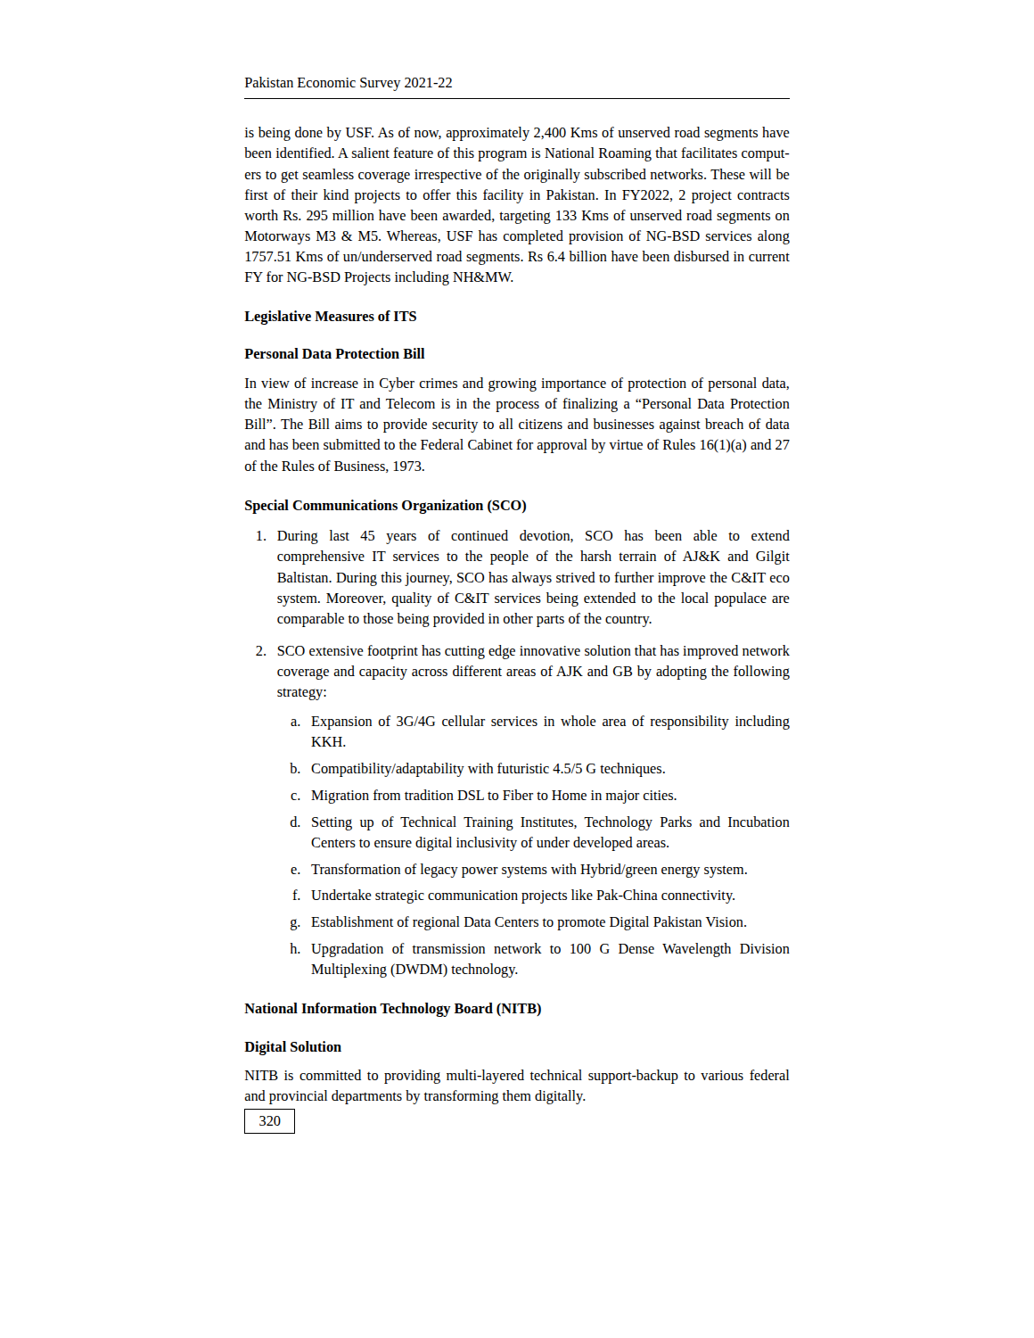Pakistan Economic Survey 2021-22
is being done by USF. As of now, approximately 2,400 Kms of unserved road segments have been identified. A salient feature of this program is National Roaming that facilitates computers to get seamless coverage irrespective of the originally subscribed networks. These will be first of their kind projects to offer this facility in Pakistan. In FY2022, 2 project contracts worth Rs. 295 million have been awarded, targeting 133 Kms of unserved road segments on Motorways M3 & M5. Whereas, USF has completed provision of NG-BSD services along 1757.51 Kms of un/underserved road segments. Rs 6.4 billion have been disbursed in current FY for NG-BSD Projects including NH&MW.
Legislative Measures of ITS
Personal Data Protection Bill
In view of increase in Cyber crimes and growing importance of protection of personal data, the Ministry of IT and Telecom is in the process of finalizing a “Personal Data Protection Bill”. The Bill aims to provide security to all citizens and businesses against breach of data and has been submitted to the Federal Cabinet for approval by virtue of Rules 16(1)(a) and 27 of the Rules of Business, 1973.
Special Communications Organization (SCO)
During last 45 years of continued devotion, SCO has been able to extend comprehensive IT services to the people of the harsh terrain of AJ&K and Gilgit Baltistan. During this journey, SCO has always strived to further improve the C&IT eco system. Moreover, quality of C&IT services being extended to the local populace are comparable to those being provided in other parts of the country.
SCO extensive footprint has cutting edge innovative solution that has improved network coverage and capacity across different areas of AJK and GB by adopting the following strategy:
Expansion of 3G/4G cellular services in whole area of responsibility including KKH.
Compatibility/adaptability with futuristic 4.5/5 G techniques.
Migration from tradition DSL to Fiber to Home in major cities.
Setting up of Technical Training Institutes, Technology Parks and Incubation Centers to ensure digital inclusivity of under developed areas.
Transformation of legacy power systems with Hybrid/green energy system.
Undertake strategic communication projects like Pak-China connectivity.
Establishment of regional Data Centers to promote Digital Pakistan Vision.
Upgradation of transmission network to 100 G Dense Wavelength Division Multiplexing (DWDM) technology.
National Information Technology Board (NITB)
Digital Solution
NITB is committed to providing multi-layered technical support-backup to various federal and provincial departments by transforming them digitally.
320